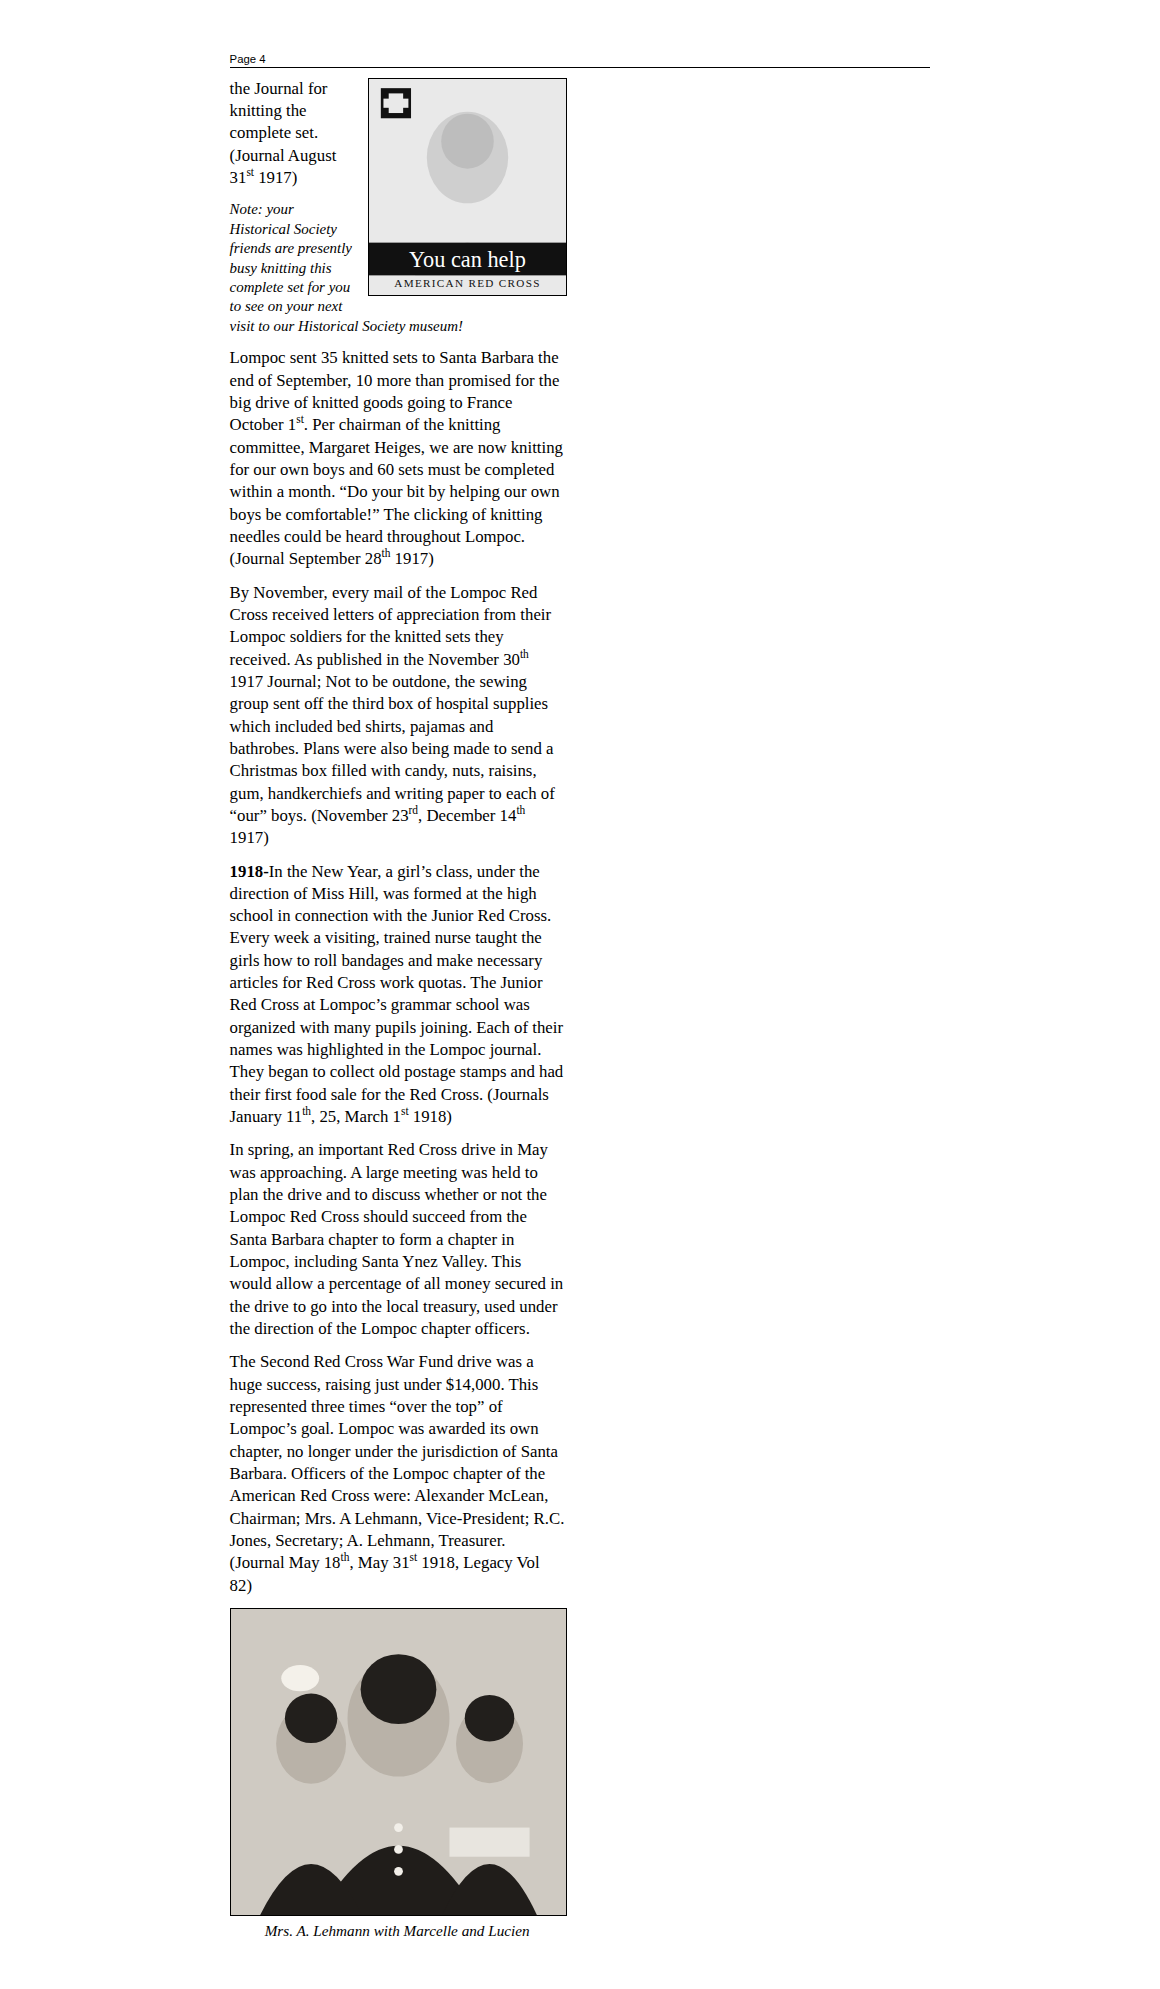Page 4
the Journal for knitting the complete set. (Journal August 31st 1917)
Note: your Historical Society friends are presently busy knitting this complete set for you to see on your next visit to our Historical Society museum!
Lompoc sent 35 knitted sets to Santa Barbara the end of September, 10 more than promised for the big drive of knitted goods going to France October 1st. Per chairman of the knitting committee, Margaret Heiges, we are now knitting for our own boys and 60 sets must be completed within a month. “Do your bit by helping our own boys be comfortable!” The clicking of knitting needles could be heard throughout Lompoc. (Journal September 28th 1917)
By November, every mail of the Lompoc Red Cross received letters of appreciation from their Lompoc soldiers for the knitted sets they received. As published in the November 30th 1917 Journal; Not to be outdone, the sewing group sent off the third box of hospital supplies which included bed shirts, pajamas and bathrobes. Plans were also being made to send a Christmas box filled with candy, nuts, raisins, gum, handkerchiefs and writing paper to each of “our” boys. (November 23rd, December 14th 1917)
1918-In the New Year, a girl’s class, under the direction of Miss Hill, was formed at the high school in connection with the Junior Red Cross. Every week a visiting, trained nurse taught the girls how to roll bandages and make necessary articles for Red Cross work quotas. The Junior Red Cross at Lompoc’s grammar school was organized with many pupils joining. Each of their names was highlighted in the Lompoc journal. They began to collect old postage stamps and had their first food sale for the Red Cross. (Journals January 11th, 25, March 1st 1918)
In spring, an important Red Cross drive in May was approaching. A large meeting was held to plan the drive and to discuss whether or not the Lompoc Red Cross should succeed from the Santa Barbara chapter to form a chapter in Lompoc, including Santa Ynez Valley. This would allow a percentage of all money secured in the drive to go into the local treasury, used under the direction of the Lompoc chapter officers.
The Second Red Cross War Fund drive was a huge success, raising just under $14,000. This represented three times “over the top” of Lompoc’s goal. Lompoc was awarded its own chapter, no longer under the jurisdiction of Santa Barbara. Officers of the Lompoc chapter of the American Red Cross were: Alexander McLean, Chairman; Mrs. A Lehmann, Vice-President; R.C. Jones, Secretary; A. Lehmann, Treasurer. (Journal May 18th, May 31st 1918, Legacy Vol 82)
Mrs. A. Lehmann with Marcelle and Lucien